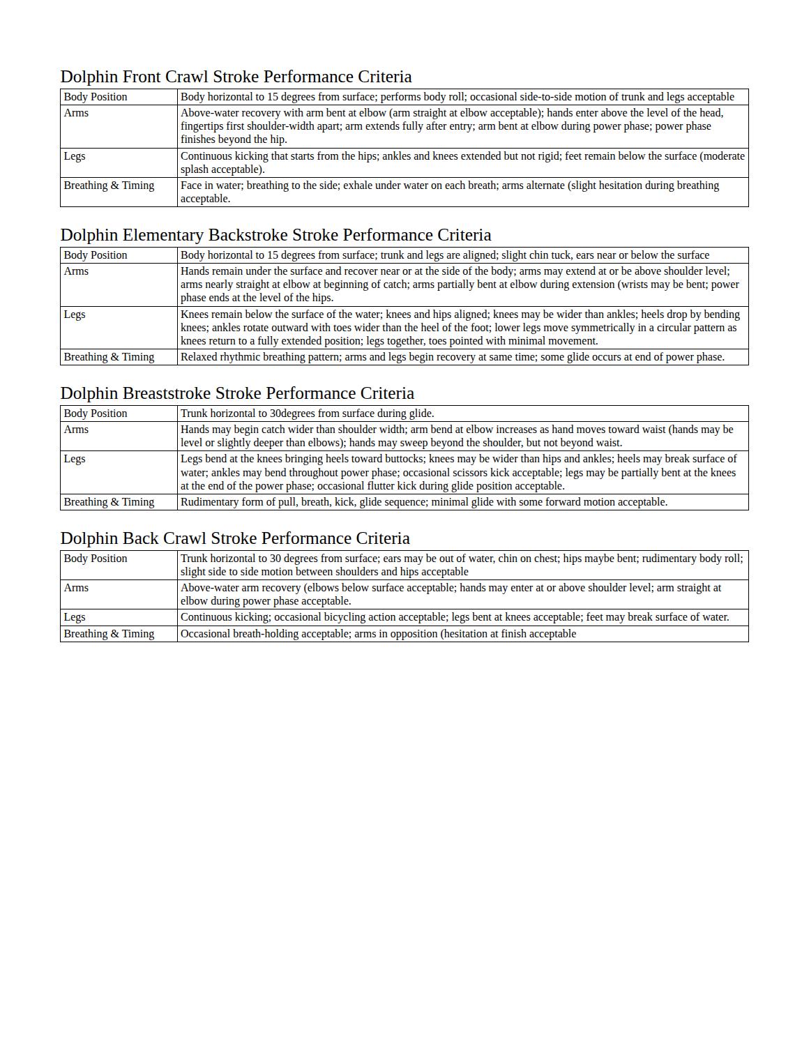Dolphin Front Crawl Stroke Performance Criteria
| Body Position | Body horizontal to 15 degrees from surface; performs body roll; occasional side-to-side motion of trunk and legs acceptable |
| Arms | Above-water recovery with arm bent at elbow (arm straight at elbow acceptable); hands enter above the level of the head, fingertips first shoulder-width apart; arm extends fully after entry; arm bent at elbow during power phase; power phase finishes beyond the hip. |
| Legs | Continuous kicking that starts from the hips; ankles and knees extended but not rigid; feet remain below the surface (moderate splash acceptable). |
| Breathing & Timing | Face in water; breathing to the side; exhale under water on each breath; arms alternate (slight hesitation during breathing acceptable. |
Dolphin Elementary Backstroke Stroke Performance Criteria
| Body Position | Body horizontal to 15 degrees from surface; trunk and legs are aligned; slight chin tuck, ears near or below the surface |
| Arms | Hands remain under the surface and recover near or at the side of the body; arms may extend at or be above shoulder level; arms nearly straight at elbow at beginning of catch; arms partially bent at elbow during extension (wrists may be bent; power phase ends at the level of the hips. |
| Legs | Knees remain below the surface of the water; knees and hips aligned; knees may be wider than ankles; heels drop by bending knees; ankles rotate outward with toes wider than the heel of the foot; lower legs move symmetrically in a circular pattern as knees return to a fully extended position; legs together, toes pointed with minimal movement. |
| Breathing & Timing | Relaxed rhythmic breathing pattern; arms and legs begin recovery at same time; some glide occurs at end of power phase. |
Dolphin Breaststroke Stroke Performance Criteria
| Body Position | Trunk horizontal to 30degrees from surface during glide. |
| Arms | Hands may begin catch wider than shoulder width; arm bend at elbow increases as hand moves toward waist (hands may be level or slightly deeper than elbows); hands may sweep beyond the shoulder, but not beyond waist. |
| Legs | Legs bend at the knees bringing heels toward buttocks; knees may be wider than hips and ankles; heels may break surface of water; ankles may bend throughout power phase; occasional scissors kick acceptable; legs may be partially bent at the knees at the end of the power phase; occasional flutter kick during glide position acceptable. |
| Breathing & Timing | Rudimentary form of pull, breath, kick, glide sequence; minimal glide with some forward motion acceptable. |
Dolphin Back Crawl Stroke Performance Criteria
| Body Position | Trunk horizontal to 30 degrees from surface; ears may be out of water, chin on chest; hips maybe bent; rudimentary body roll; slight side to side motion between shoulders and hips acceptable |
| Arms | Above-water arm recovery (elbows below surface acceptable; hands may enter at or above shoulder level; arm straight at elbow during power phase acceptable. |
| Legs | Continuous kicking; occasional bicycling action acceptable; legs bent at knees acceptable; feet may break surface of water. |
| Breathing & Timing | Occasional breath-holding acceptable; arms in opposition (hesitation at finish acceptable |